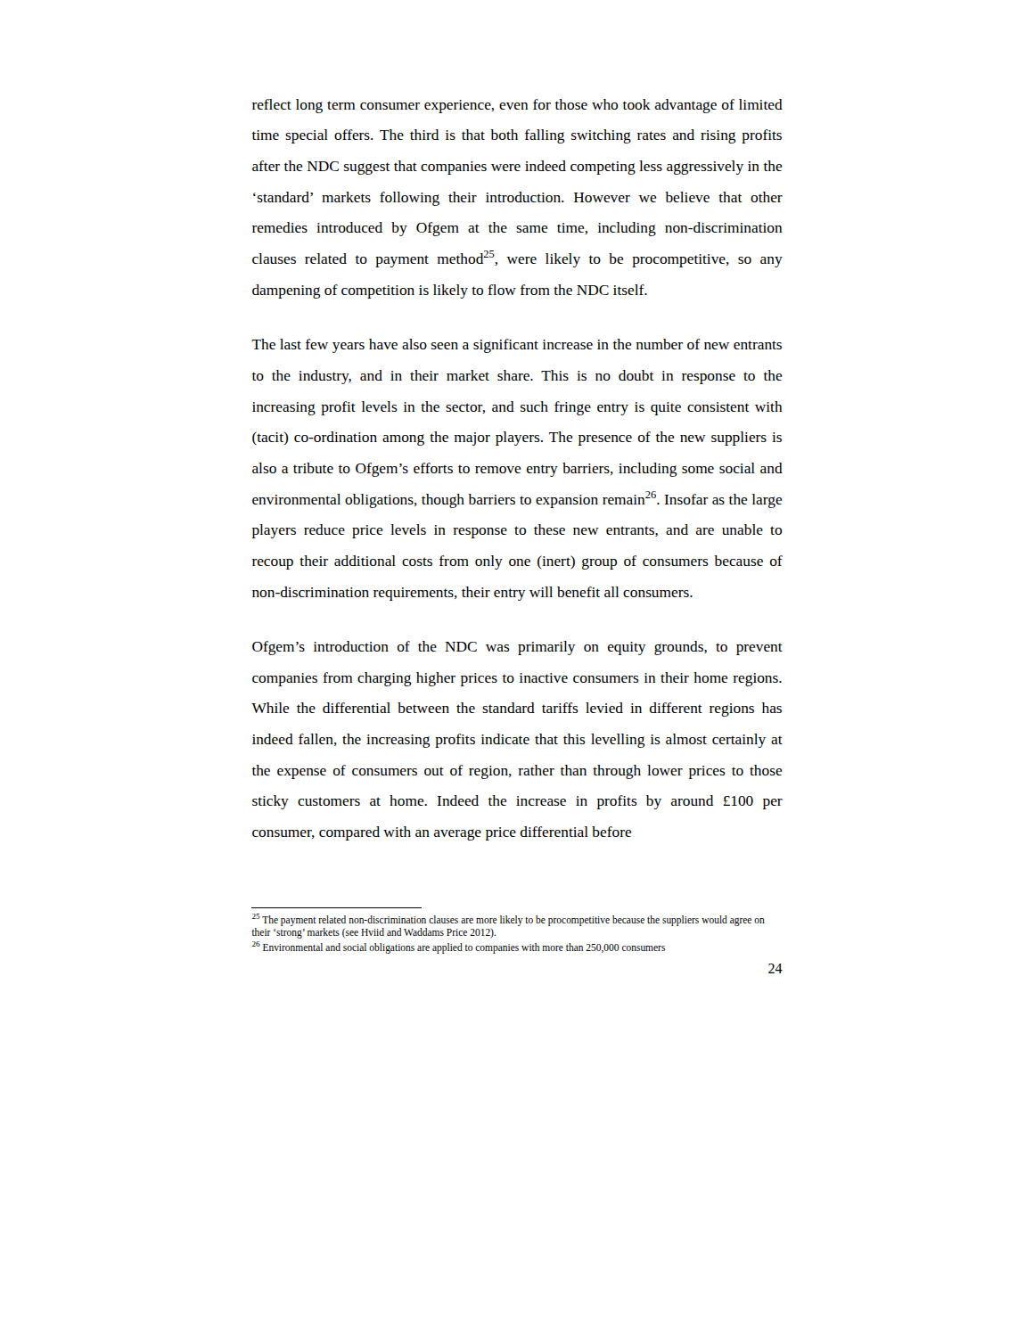reflect long term consumer experience, even for those who took advantage of limited time special offers. The third is that both falling switching rates and rising profits after the NDC suggest that companies were indeed competing less aggressively in the ‘standard’ markets following their introduction. However we believe that other remedies introduced by Ofgem at the same time, including non-discrimination clauses related to payment method25, were likely to be procompetitive, so any dampening of competition is likely to flow from the NDC itself.
The last few years have also seen a significant increase in the number of new entrants to the industry, and in their market share. This is no doubt in response to the increasing profit levels in the sector, and such fringe entry is quite consistent with (tacit) co-ordination among the major players. The presence of the new suppliers is also a tribute to Ofgem’s efforts to remove entry barriers, including some social and environmental obligations, though barriers to expansion remain26. Insofar as the large players reduce price levels in response to these new entrants, and are unable to recoup their additional costs from only one (inert) group of consumers because of non-discrimination requirements, their entry will benefit all consumers.
Ofgem’s introduction of the NDC was primarily on equity grounds, to prevent companies from charging higher prices to inactive consumers in their home regions. While the differential between the standard tariffs levied in different regions has indeed fallen, the increasing profits indicate that this levelling is almost certainly at the expense of consumers out of region, rather than through lower prices to those sticky customers at home. Indeed the increase in profits by around £100 per consumer, compared with an average price differential before
25 The payment related non-discrimination clauses are more likely to be procompetitive because the suppliers would agree on their ‘strong’ markets (see Hviid and Waddams Price 2012).
26 Environmental and social obligations are applied to companies with more than 250,000 consumers
24